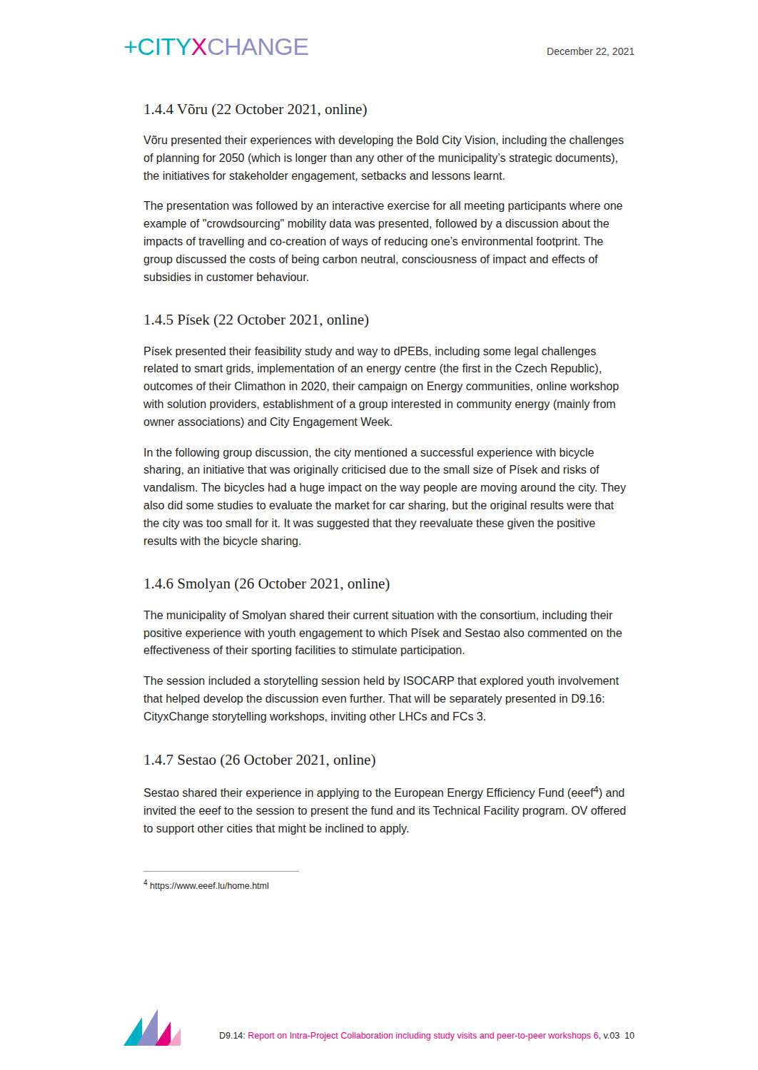+CITY XCHANGE
December 22, 2021
1.4.4 Võru (22 October 2021, online)
Võru presented their experiences with developing the Bold City Vision, including the challenges of planning for 2050 (which is longer than any other of the municipality’s strategic documents), the initiatives for stakeholder engagement, setbacks and lessons learnt.
The presentation was followed by an interactive exercise for all meeting participants where one example of "crowdsourcing" mobility data was presented, followed by a discussion about the impacts of travelling and co-creation of ways of reducing one’s environmental footprint. The group discussed the costs of being carbon neutral, consciousness of impact and effects of subsidies in customer behaviour.
1.4.5 Písek (22 October 2021, online)
Písek presented their feasibility study and way to dPEBs, including some legal challenges related to smart grids, implementation of an energy centre (the first in the Czech Republic), outcomes of their Climathon in 2020, their campaign on Energy communities, online workshop with solution providers, establishment of a group interested in community energy (mainly from owner associations) and City Engagement Week.
In the following group discussion, the city mentioned a successful experience with bicycle sharing, an initiative that was originally criticised due to the small size of Písek and risks of vandalism. The bicycles had a huge impact on the way people are moving around the city. They also did some studies to evaluate the market for car sharing, but the original results were that the city was too small for it. It was suggested that they reevaluate these given the positive results with the bicycle sharing.
1.4.6 Smolyan (26 October 2021, online)
The municipality of Smolyan shared their current situation with the consortium, including their positive experience with youth engagement to which Písek and Sestao also commented on the effectiveness of their sporting facilities to stimulate participation.
The session included a storytelling session held by ISOCARP that explored youth involvement that helped develop the discussion even further. That will be separately presented in D9.16: CityxChange storytelling workshops, inviting other LHCs and FCs 3.
1.4.7 Sestao (26 October 2021, online)
Sestao shared their experience in applying to the European Energy Efficiency Fund (eeef4) and invited the eeef to the session to present the fund and its Technical Facility program. OV offered to support other cities that might be inclined to apply.
4 https://www.eeef.lu/home.html
D9.14: Report on Intra-Project Collaboration including study visits and peer-to-peer workshops 6, v.03 10